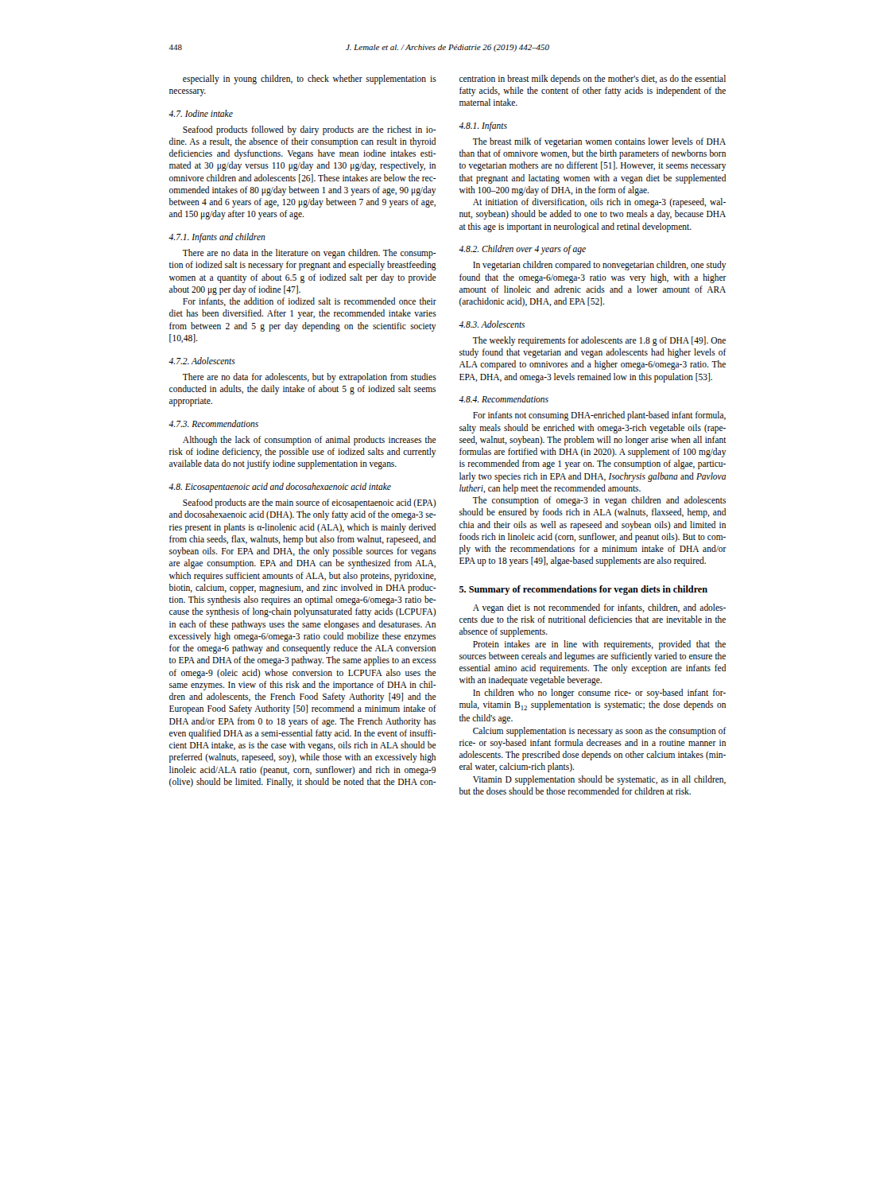448 J. Lemale et al. / Archives de Pédiatrie 26 (2019) 442–450
especially in young children, to check whether supplementation is necessary.
4.7. Iodine intake
Seafood products followed by dairy products are the richest in iodine. As a result, the absence of their consumption can result in thyroid deficiencies and dysfunctions. Vegans have mean iodine intakes estimated at 30 μg/day versus 110 μg/day and 130 μg/day, respectively, in omnivore children and adolescents [26]. These intakes are below the recommended intakes of 80 μg/day between 1 and 3 years of age, 90 μg/day between 4 and 6 years of age, 120 μg/day between 7 and 9 years of age, and 150 μg/day after 10 years of age.
4.7.1. Infants and children
There are no data in the literature on vegan children. The consumption of iodized salt is necessary for pregnant and especially breastfeeding women at a quantity of about 6.5 g of iodized salt per day to provide about 200 μg per day of iodine [47].
For infants, the addition of iodized salt is recommended once their diet has been diversified. After 1 year, the recommended intake varies from between 2 and 5 g per day depending on the scientific society [10,48].
4.7.2. Adolescents
There are no data for adolescents, but by extrapolation from studies conducted in adults, the daily intake of about 5 g of iodized salt seems appropriate.
4.7.3. Recommendations
Although the lack of consumption of animal products increases the risk of iodine deficiency, the possible use of iodized salts and currently available data do not justify iodine supplementation in vegans.
4.8. Eicosapentaenoic acid and docosahexaenoic acid intake
Seafood products are the main source of eicosapentaenoic acid (EPA) and docosahexaenoic acid (DHA). The only fatty acid of the omega-3 series present in plants is α-linolenic acid (ALA), which is mainly derived from chia seeds, flax, walnuts, hemp but also from walnut, rapeseed, and soybean oils. For EPA and DHA, the only possible sources for vegans are algae consumption. EPA and DHA can be synthesized from ALA, which requires sufficient amounts of ALA, but also proteins, pyridoxine, biotin, calcium, copper, magnesium, and zinc involved in DHA production. This synthesis also requires an optimal omega-6/omega-3 ratio because the synthesis of long-chain polyunsaturated fatty acids (LCPUFA) in each of these pathways uses the same elongases and desaturases. An excessively high omega-6/omega-3 ratio could mobilize these enzymes for the omega-6 pathway and consequently reduce the ALA conversion to EPA and DHA of the omega-3 pathway. The same applies to an excess of omega-9 (oleic acid) whose conversion to LCPUFA also uses the same enzymes. In view of this risk and the importance of DHA in children and adolescents, the French Food Safety Authority [49] and the European Food Safety Authority [50] recommend a minimum intake of DHA and/or EPA from 0 to 18 years of age. The French Authority has even qualified DHA as a semi-essential fatty acid. In the event of insufficient DHA intake, as is the case with vegans, oils rich in ALA should be preferred (walnuts, rapeseed, soy), while those with an excessively high linoleic acid/ALA ratio (peanut, corn, sunflower) and rich in omega-9 (olive) should be limited. Finally, it should be noted that the DHA concentration in breast milk depends on the mother's diet, as do the essential fatty acids, while the content of other fatty acids is independent of the maternal intake.
4.8.1. Infants
The breast milk of vegetarian women contains lower levels of DHA than that of omnivore women, but the birth parameters of newborns born to vegetarian mothers are no different [51]. However, it seems necessary that pregnant and lactating women with a vegan diet be supplemented with 100–200 mg/day of DHA, in the form of algae.
At initiation of diversification, oils rich in omega-3 (rapeseed, walnut, soybean) should be added to one to two meals a day, because DHA at this age is important in neurological and retinal development.
4.8.2. Children over 4 years of age
In vegetarian children compared to nonvegetarian children, one study found that the omega-6/omega-3 ratio was very high, with a higher amount of linoleic and adrenic acids and a lower amount of ARA (arachidonic acid), DHA, and EPA [52].
4.8.3. Adolescents
The weekly requirements for adolescents are 1.8 g of DHA [49]. One study found that vegetarian and vegan adolescents had higher levels of ALA compared to omnivores and a higher omega-6/omega-3 ratio. The EPA, DHA, and omega-3 levels remained low in this population [53].
4.8.4. Recommendations
For infants not consuming DHA-enriched plant-based infant formula, salty meals should be enriched with omega-3-rich vegetable oils (rapeseed, walnut, soybean). The problem will no longer arise when all infant formulas are fortified with DHA (in 2020). A supplement of 100 mg/day is recommended from age 1 year on. The consumption of algae, particularly two species rich in EPA and DHA, Isochrysis galbana and Pavlova lutheri, can help meet the recommended amounts.
The consumption of omega-3 in vegan children and adolescents should be ensured by foods rich in ALA (walnuts, flaxseed, hemp, and chia and their oils as well as rapeseed and soybean oils) and limited in foods rich in linoleic acid (corn, sunflower, and peanut oils). But to comply with the recommendations for a minimum intake of DHA and/or EPA up to 18 years [49], algae-based supplements are also required.
5. Summary of recommendations for vegan diets in children
A vegan diet is not recommended for infants, children, and adolescents due to the risk of nutritional deficiencies that are inevitable in the absence of supplements.
Protein intakes are in line with requirements, provided that the sources between cereals and legumes are sufficiently varied to ensure the essential amino acid requirements. The only exception are infants fed with an inadequate vegetable beverage.
In children who no longer consume rice- or soy-based infant formula, vitamin B12 supplementation is systematic; the dose depends on the child's age.
Calcium supplementation is necessary as soon as the consumption of rice- or soy-based infant formula decreases and in a routine manner in adolescents. The prescribed dose depends on other calcium intakes (mineral water, calcium-rich plants).
Vitamin D supplementation should be systematic, as in all children, but the doses should be those recommended for children at risk.